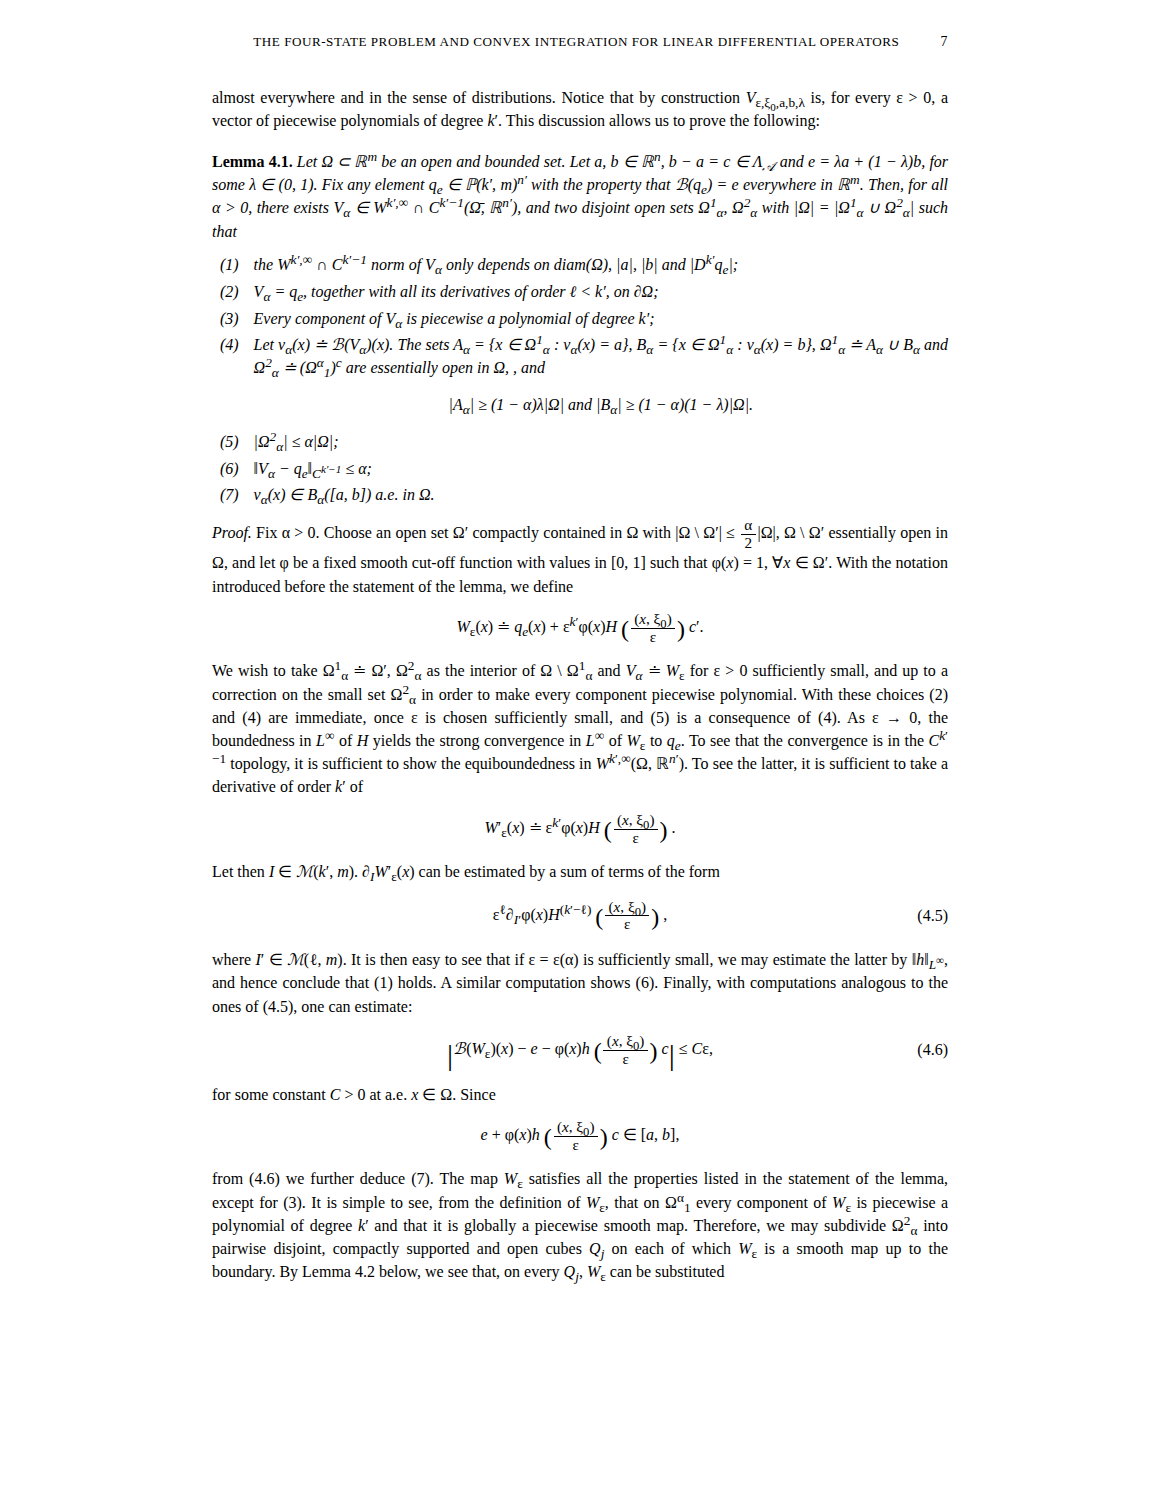THE FOUR-STATE PROBLEM AND CONVEX INTEGRATION FOR LINEAR DIFFERENTIAL OPERATORS 7
almost everywhere and in the sense of distributions. Notice that by construction Vε,ξ0,a,b,λ is, for every ε > 0, a vector of piecewise polynomials of degree k′. This discussion allows us to prove the following:
Lemma 4.1. Let Ω ⊂ ℝm be an open and bounded set. Let a, b ∈ ℝn, b − a = c ∈ Λ𝒜 and e = λa + (1 − λ)b, for some λ ∈ (0, 1). Fix any element qe ∈ ℙ(k′, m)n′ with the property that ℬ(qe) = e everywhere in ℝm. Then, for all α > 0, there exists Vα ∈ Wk′,∞ ∩ Ck′−1(Ω̄, ℝn′), and two disjoint open sets Ω1α, Ω2α with |Ω| = |Ω1α ∪ Ω2α| such that
the Wk′,∞ ∩ Ck′−1 norm of Vα only depends on diam(Ω), |a|, |b| and |Dk′qe|;
Vα = qe, together with all its derivatives of order ℓ < k′, on ∂Ω;
Every component of Vα is piecewise a polynomial of degree k′;
Let vα(x) ≐ ℬ(Vα)(x). The sets Aα = {x ∈ Ω1α : vα(x) = a}, Bα = {x ∈ Ω1α : vα(x) = b}, Ω1α ≐ Aα ∪ Bα and Ω2α ≐ (Ωα1)c are essentially open in Ω, , and
|Aα| ≥ (1 − α)λ|Ω| and |Bα| ≥ (1 − α)(1 − λ)|Ω|.
|Ω2α| ≤ α|Ω|;
‖Vα − qe‖Ck′−1 ≤ α;
vα(x) ∈ Bα([a, b]) a.e. in Ω.
Proof. Fix α > 0. Choose an open set Ω′ compactly contained in Ω with |Ω \ Ω′| ≤ α 2|Ω|, Ω \ Ω′ essentially open in Ω, and let φ be a fixed smooth cut-off function with values in [0, 1] such that φ(x) = 1, ∀x ∈ Ω′. With the notation introduced before the statement of the lemma, we define
Wε(x) ≐ qe(x) + εk′φ(x)H ((x, ξ0) ε) c′.
We wish to take Ω1α ≐ Ω′, Ω2α as the interior of Ω \ Ω1α and Vα ≐ Wε for ε > 0 sufficiently small, and up to a correction on the small set Ω2α in order to make every component piecewise polynomial. With these choices (2) and (4) are immediate, once ε is chosen sufficiently small, and (5) is a consequence of (4). As ε → 0, the boundedness in L∞ of H yields the strong convergence in L∞ of Wε to qe. To see that the convergence is in the Ck′−1 topology, it is sufficient to show the equiboundedness in Wk′,∞(Ω, ℝn′). To see the latter, it is sufficient to take a derivative of order k′ of
W′ε(x) ≐ εk′φ(x)H ((x, ξ0) ε) .
Let then I ∈ ℳ(k′, m). ∂IW′ε(x) can be estimated by a sum of terms of the form
εℓ∂I′φ(x)H(k′−ℓ) ((x, ξ0) ε) , (4.5)
where I′ ∈ ℳ(ℓ, m). It is then easy to see that if ε = ε(α) is sufficiently small, we may estimate the latter by ‖h‖L∞, and hence conclude that (1) holds. A similar computation shows (6). Finally, with computations analogous to the ones of (4.5), one can estimate:
|ℬ(Wε)(x) − e − φ(x)h ((x, ξ0) ε) c| ≤ Cε, (4.6)
for some constant C > 0 at a.e. x ∈ Ω. Since
e + φ(x)h ((x, ξ0) ε) c ∈ [a, b],
from (4.6) we further deduce (7). The map Wε satisfies all the properties listed in the statement of the lemma, except for (3). It is simple to see, from the definition of Wε, that on Ωα1 every component of Wε is piecewise a polynomial of degree k′ and that it is globally a piecewise smooth map. Therefore, we may subdivide Ω2α into pairwise disjoint, compactly supported and open cubes Qj on each of which Wε is a smooth map up to the boundary. By Lemma 4.2 below, we see that, on every Qj, Wε can be substituted